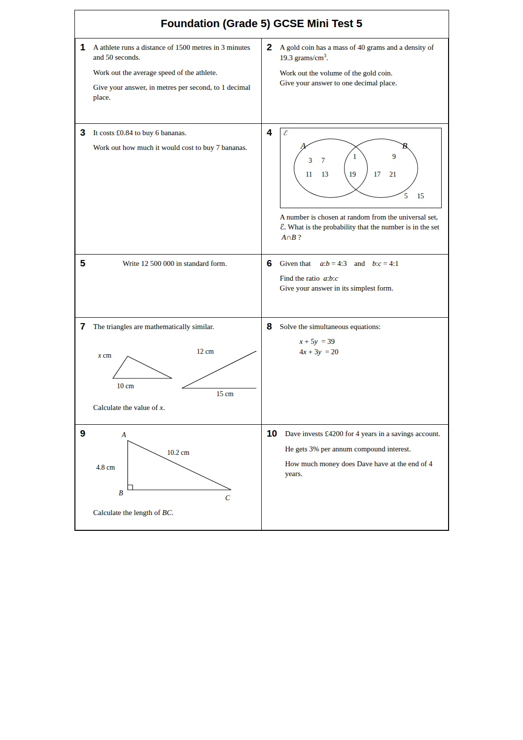Foundation (Grade 5) GCSE Mini Test 5
| 1 A athlete runs a distance of 1500 metres in 3 minutes and 50 seconds. Work out the average speed of the athlete. Give your answer, in metres per second, to 1 decimal place. | 2 A gold coin has a mass of 40 grams and a density of 19.3 grams/cm 3 . Work out the volume of the gold coin. Give your answer to one decimal place. |
| 3 It costs £0.84 to buy 6 bananas. Work out how much it would cost to buy 7 bananas. | 4 ℰ A B 3 7 11 13 1 19 9 17 21 5 15 A number is chosen at random from the universal set, ℰ. What is the probability that the number is in the set A ∩ B ? |
| 5 Write 12 500 000 in standard form. | 6 Given that a : b = 4:3 and b : c = 4:1 Find the ratio a : b : c Give your answer in its simplest form. |
| 7 The triangles are mathematically similar. x cm 10 cm 12 cm 15 cm Calculate the value of x . | 8 Solve the simultaneous equations: x + 5 y = 39 4 x + 3 y = 20 |
| 9 A B C 10.2 cm 4.8 cm Calculate the length of BC . | 10 Dave invests £4200 for 4 years in a savings account. He gets 3% per annum compound interest. How much money does Dave have at the end of 4 years. |